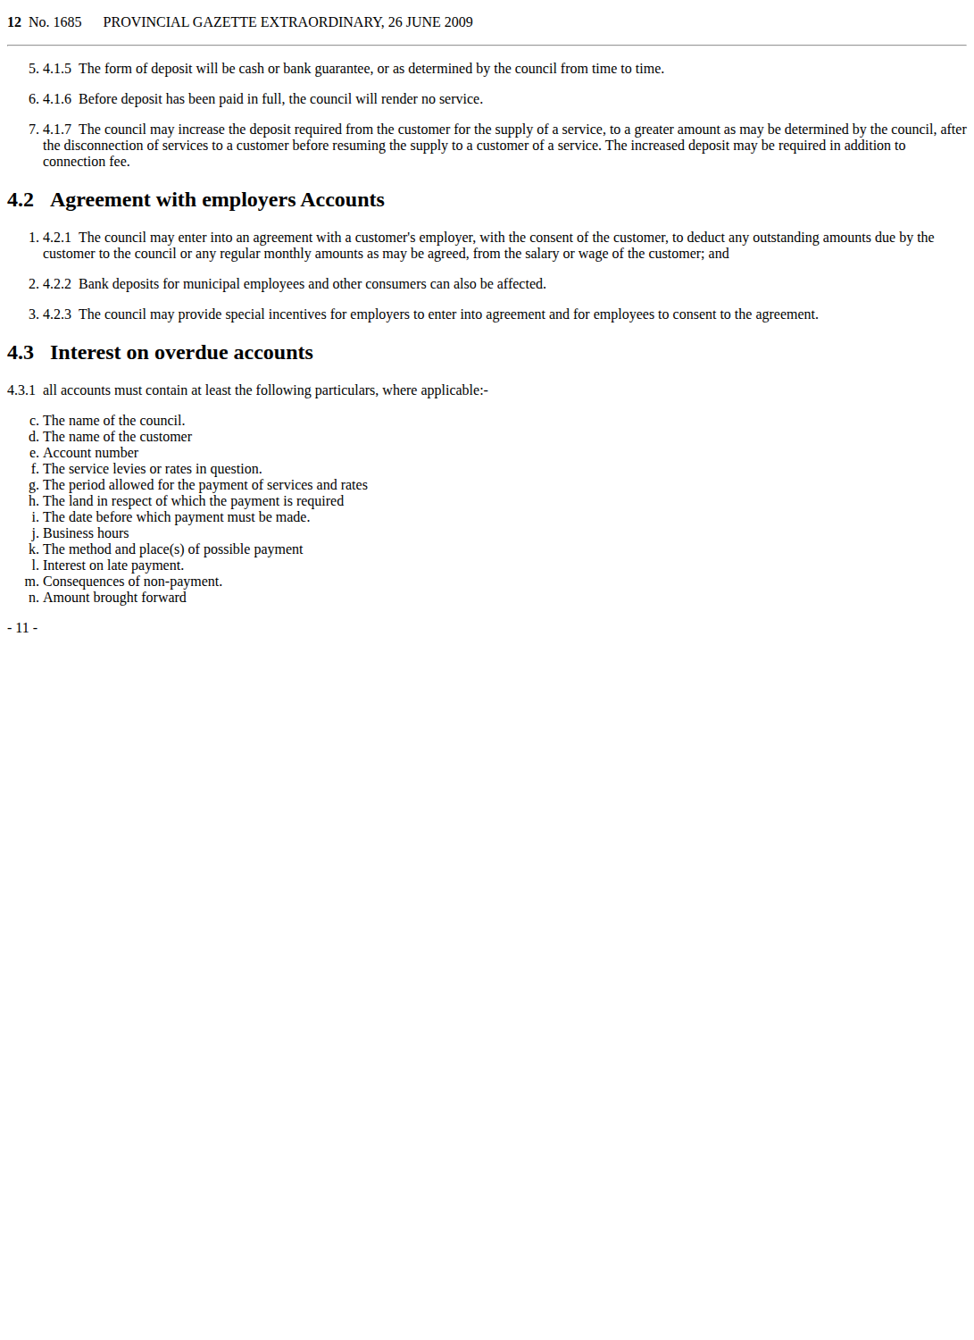12 No. 1685 PROVINCIAL GAZETTE EXTRAORDINARY, 26 JUNE 2009
4.1.5 The form of deposit will be cash or bank guarantee, or as determined by the council from time to time.
4.1.6 Before deposit has been paid in full, the council will render no service.
4.1.7 The council may increase the deposit required from the customer for the supply of a service, to a greater amount as may be determined by the council, after the disconnection of services to a customer before resuming the supply to a customer of a service. The increased deposit may be required in addition to connection fee.
4.2 Agreement with employers Accounts
4.2.1 The council may enter into an agreement with a customer's employer, with the consent of the customer, to deduct any outstanding amounts due by the customer to the council or any regular monthly amounts as may be agreed, from the salary or wage of the customer; and
4.2.2 Bank deposits for municipal employees and other consumers can also be affected.
4.2.3 The council may provide special incentives for employers to enter into agreement and for employees to consent to the agreement.
4.3 Interest on overdue accounts
4.3.1 all accounts must contain at least the following particulars, where applicable:-
The name of the council.
The name of the customer
Account number
The service levies or rates in question.
The period allowed for the payment of services and rates
The land in respect of which the payment is required
The date before which payment must be made.
Business hours
The method and place(s) of possible payment
Interest on late payment.
Consequences of non-payment.
Amount brought forward
- 11 -